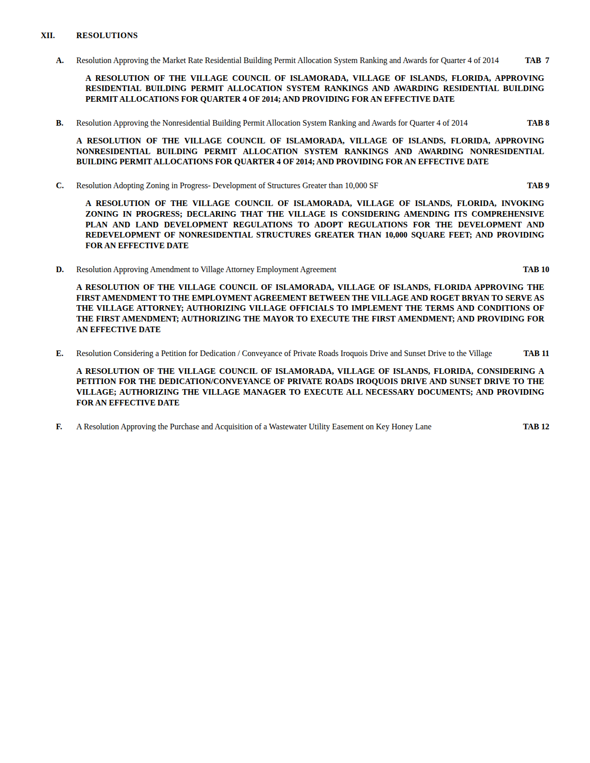XII. RESOLUTIONS
A.
Resolution Approving the Market Rate Residential Building Permit Allocation System Ranking and Awards for Quarter 4 of 2014
TAB 7
A Resolution of the Village Council of Islamorada, Village of Islands, Florida, approving residential building permit allocation system rankings and awarding residential building permit allocations for Quarter 4 of 2014; and providing for an effective date
B.
Resolution Approving the Nonresidential Building Permit Allocation System Ranking and Awards for Quarter 4 of 2014
TAB 8
A Resolution of the Village Council of Islamorada, Village of Islands, Florida, approving nonresidential building permit allocation system rankings and awarding nonresidential building permit allocations for Quarter 4 of 2014; and providing for an effective date
C.
Resolution Adopting Zoning in Progress- Development of Structures Greater than 10,000 SF
TAB 9
A Resolution of the Village Council of Islamorada, Village of Islands, Florida, invoking zoning in progress; declaring that the Village is considering amending its Comprehensive Plan and Land Development Regulations to adopt regulations for the development and redevelopment of nonresidential structures greater than 10,000 square feet; and providing for an effective date
D.
Resolution Approving Amendment to Village Attorney Employment Agreement
TAB 10
A Resolution of the Village Council of Islamorada, Village of Islands, Florida approving the First Amendment to the Employment Agreement between the Village and Roget Bryan to serve as the Village Attorney; authorizing Village officials to implement the terms and conditions of the First Amendment; authorizing the Mayor to execute the First Amendment; and providing for an effective date
E.
Resolution Considering a Petition for Dedication / Conveyance of Private Roads Iroquois Drive and Sunset Drive to the Village
TAB 11
A Resolution of the Village Council of Islamorada, Village of Islands, Florida, considering a petition for the dedication/conveyance of private roads Iroquois Drive and Sunset Drive to the Village; authorizing the Village Manager to execute all necessary documents; and providing for an effective date
F.
A Resolution Approving the Purchase and Acquisition of a Wastewater Utility Easement on Key Honey Lane
TAB 12